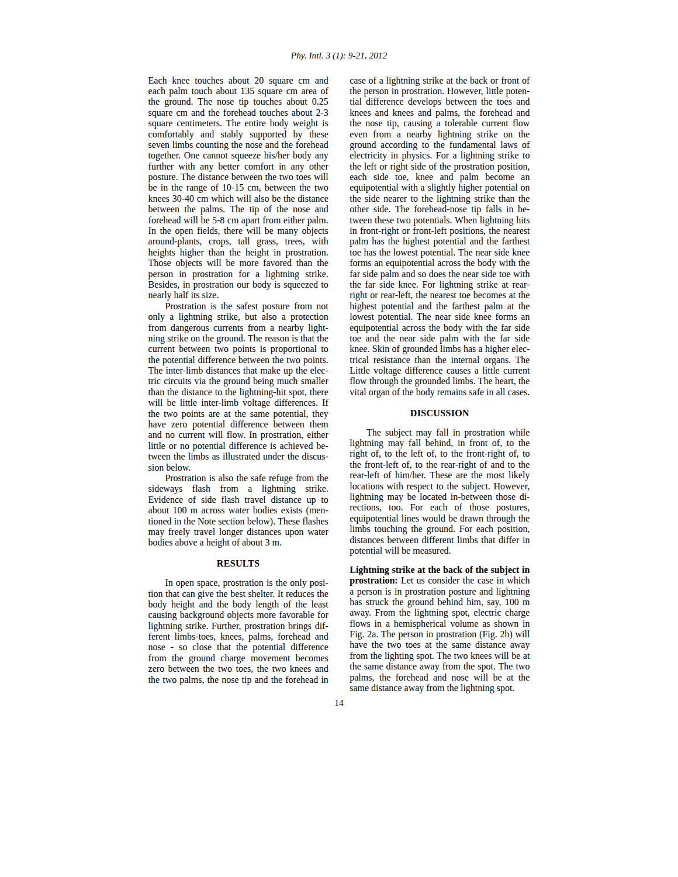Phy. Intl. 3 (1): 9-21, 2012
Each knee touches about 20 square cm and each palm touch about 135 square cm area of the ground. The nose tip touches about 0.25 square cm and the forehead touches about 2-3 square centimeters. The entire body weight is comfortably and stably supported by these seven limbs counting the nose and the forehead together. One cannot squeeze his/her body any further with any better comfort in any other posture. The distance between the two toes will be in the range of 10-15 cm, between the two knees 30-40 cm which will also be the distance between the palms. The tip of the nose and forehead will be 5-8 cm apart from either palm. In the open fields, there will be many objects around-plants, crops, tall grass, trees, with heights higher than the height in prostration. Those objects will be more favored than the person in prostration for a lightning strike. Besides, in prostration our body is squeezed to nearly half its size.
Prostration is the safest posture from not only a lightning strike, but also a protection from dangerous currents from a nearby lightning strike on the ground. The reason is that the current between two points is proportional to the potential difference between the two points. The inter-limb distances that make up the electric circuits via the ground being much smaller than the distance to the lightning-hit spot, there will be little inter-limb voltage differences. If the two points are at the same potential, they have zero potential difference between them and no current will flow. In prostration, either little or no potential difference is achieved between the limbs as illustrated under the discussion below.
Prostration is also the safe refuge from the sideways flash from a lightning strike. Evidence of side flash travel distance up to about 100 m across water bodies exists (mentioned in the Note section below). These flashes may freely travel longer distances upon water bodies above a height of about 3 m.
Results
In open space, prostration is the only position that can give the best shelter. It reduces the body height and the body length of the least causing background objects more favorable for lightning strike. Further, prostration brings different limbs-toes, knees, palms, forehead and nose - so close that the potential difference from the ground charge movement becomes zero between the two toes, the two knees and the two palms, the nose tip and the forehead in case of a lightning strike at the back or front of the person in prostration. However, little potential difference develops between the toes and knees and knees and palms, the forehead and the nose tip, causing a tolerable current flow even from a nearby lightning strike on the ground according to the fundamental laws of electricity in physics. For a lightning strike to the left or right side of the prostration position, each side toe, knee and palm become an equipotential with a slightly higher potential on the side nearer to the lightning strike than the other side. The forehead-nose tip falls in between these two potentials. When lightning hits in front-right or front-left positions, the nearest palm has the highest potential and the farthest toe has the lowest potential. The near side knee forms an equipotential across the body with the far side palm and so does the near side toe with the far side knee. For lightning strike at rear-right or rear-left, the nearest toe becomes at the highest potential and the farthest palm at the lowest potential. The near side knee forms an equipotential across the body with the far side toe and the near side palm with the far side knee. Skin of grounded limbs has a higher electrical resistance than the internal organs. The Little voltage difference causes a little current flow through the grounded limbs. The heart, the vital organ of the body remains safe in all cases.
Discussion
The subject may fall in prostration while lightning may fall behind, in front of, to the right of, to the left of, to the front-right of, to the front-left of, to the rear-right of and to the rear-left of him/her. These are the most likely locations with respect to the subject. However, lightning may be located in-between those directions, too. For each of those postures, equipotential lines would be drawn through the limbs touching the ground. For each position, distances between different limbs that differ in potential will be measured.
Lightning strike at the back of the subject in prostration: Let us consider the case in which a person is in prostration posture and lightning has struck the ground behind him, say, 100 m away. From the lightning spot, electric charge flows in a hemispherical volume as shown in Fig. 2a. The person in prostration (Fig. 2b) will have the two toes at the same distance away from the lighting spot. The two knees will be at the same distance away from the spot. The two palms, the forehead and nose will be at the same distance away from the lightning spot.
14